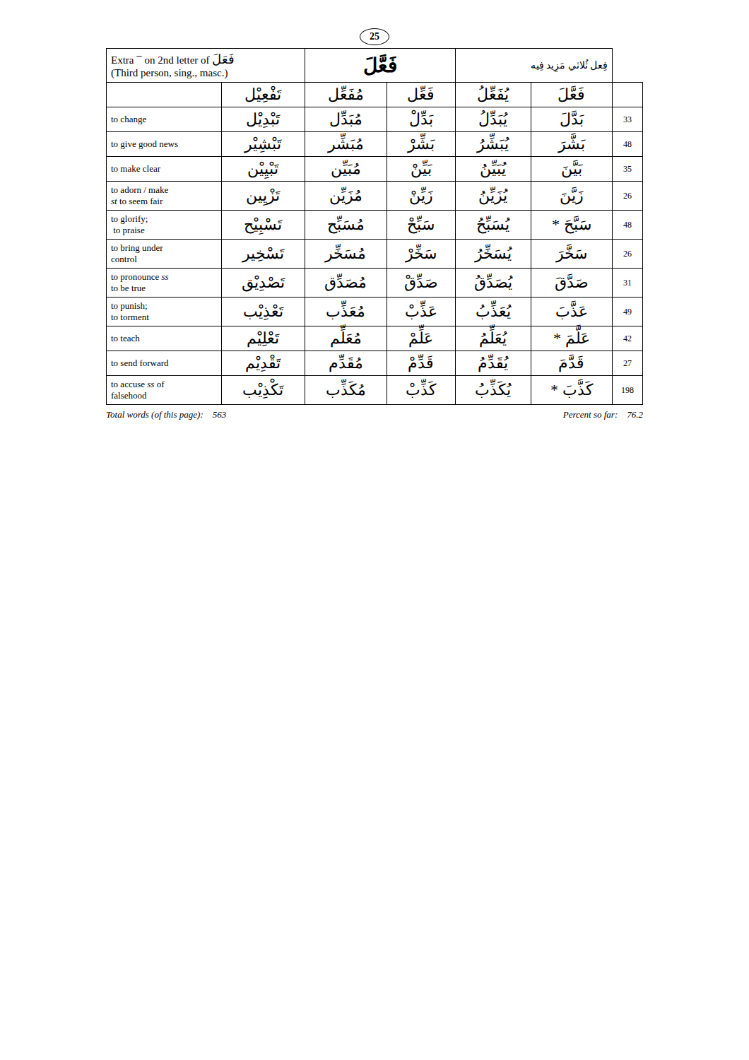25
| Extra ̅ on 2nd letter of فَعَلَ (Third person, sing., masc.) | فَعَّلَ | فِعل ثُلاثي مَزِيد فِيه |
| | تَفْعِيْل | مُفَعِّل | فَعِّل | يُفَعِّلُ | فَعَّلَ | |
| to change | تَبْدِيْل | مُبَدِّل | بَدِّلْ | يُبَدِّلُ | بَدَّلَ | 33 |
| to give good news | تَبْشِيْر | مُبَشِّر | بَشِّرْ | يُبَشِّرُ | بَشَّرَ | 48 |
| to make clear | تَبْيِيْن | مُبَيِّن | بَيِّنْ | يُبَيِّنُ | بَيَّنَ | 35 |
| to adorn / make st to seem fair | تَزْيِين | مُزَيِّن | زَيِّنْ | يُزَيِّنُ | زَيَّنَ | 26 |
| to glorify; to praise | تَسْبِيْح | مُسَبِّح | سَبِّحْ | يُسَبِّحُ | سَبَّحَ * | 48 |
| to bring under control | تَسْخِير | مُسَخِّر | سَخِّرْ | يُسَخِّرُ | سَخَّرَ | 26 |
| to pronounce ss to be true | تَصْدِيْق | مُصَدِّق | صَدِّقْ | يُصَدِّقُ | صَدَّقَ | 31 |
| to punish; to torment | تَعْذِيْب | مُعَذِّب | عَذِّبْ | يُعَذِّبُ | عَذَّبَ | 49 |
| to teach | تَعْلِيْم | مُعَلِّم | عَلِّمْ | يُعَلِّمُ | عَلَّمَ * | 42 |
| to send forward | تَقْدِيْم | مُقَدِّم | قَدِّمْ | يُقَدِّمُ | قَدَّمَ | 27 |
| to accuse ss of falsehood | تَكْذِيْب | مُكَذِّب | كَذِّبْ | يُكَذِّبُ | كَذَّبَ * | 198 |
Total words (of this page): 563 Percent so far: 76.2